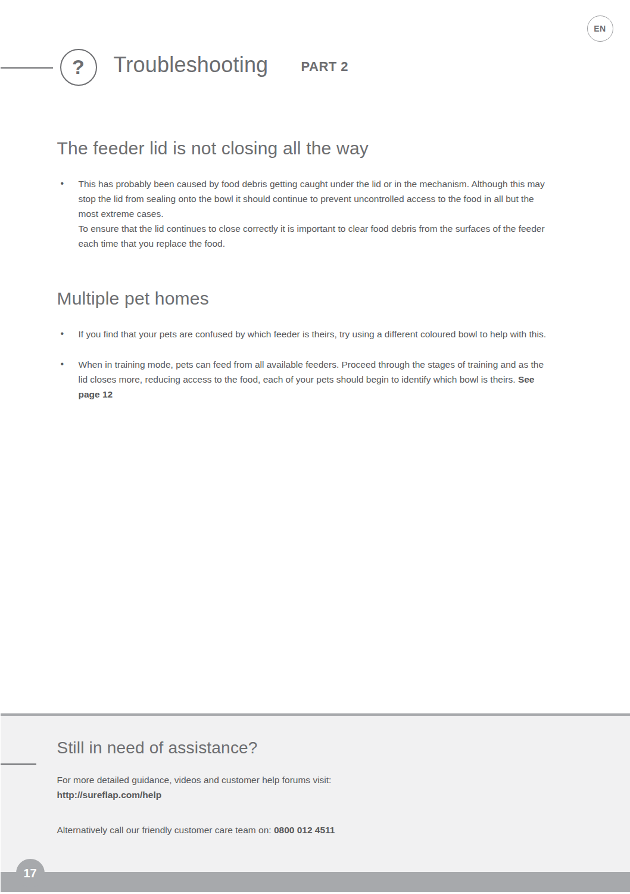EN
?
Troubleshooting
PART 2
The feeder lid is not closing all the way
This has probably been caused by food debris getting caught under the lid or in the mechanism. Although this may stop the lid from sealing onto the bowl it should continue to prevent uncontrolled access to the food in all but the most extreme cases. To ensure that the lid continues to close correctly it is important to clear food debris from the surfaces of the feeder each time that you replace the food.
Multiple pet homes
If you find that your pets are confused by which feeder is theirs, try using a different coloured bowl to help with this.
When in training mode, pets can feed from all available feeders. Proceed through the stages of training and as the lid closes more, reducing access to the food, each of your pets should begin to identify which bowl is theirs. See page 12
Still in need of assistance?
For more detailed guidance, videos and customer help forums visit:
http://sureflap.com/help
Alternatively call our friendly customer care team on: 0800 012 4511
17